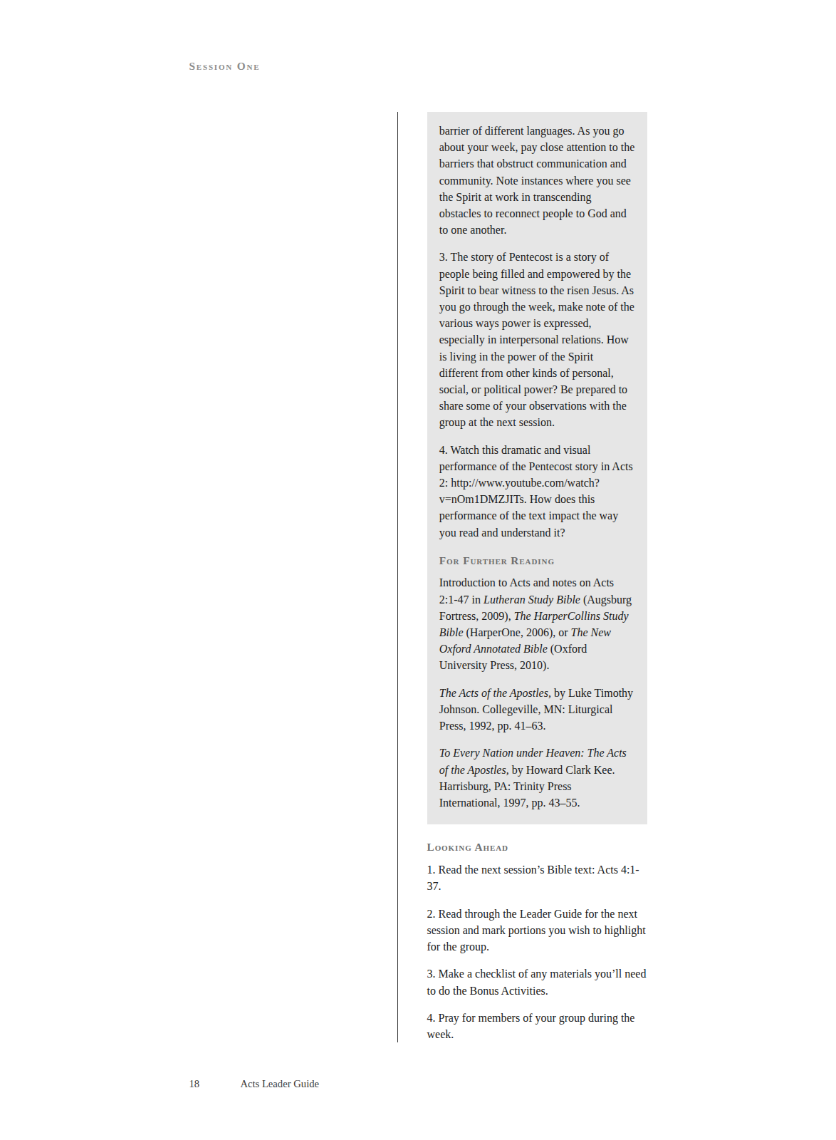Session One
barrier of different languages. As you go about your week, pay close attention to the barriers that obstruct communication and community. Note instances where you see the Spirit at work in transcending obstacles to reconnect people to God and to one another.
3. The story of Pentecost is a story of people being filled and empowered by the Spirit to bear witness to the risen Jesus. As you go through the week, make note of the various ways power is expressed, especially in interpersonal relations. How is living in the power of the Spirit different from other kinds of personal, social, or political power? Be prepared to share some of your observations with the group at the next session.
4. Watch this dramatic and visual performance of the Pentecost story in Acts 2: http://www.youtube.com/watch?v=nOm1DMZJITs. How does this performance of the text impact the way you read and understand it?
For Further Reading
Introduction to Acts and notes on Acts 2:1-47 in Lutheran Study Bible (Augsburg Fortress, 2009), The HarperCollins Study Bible (HarperOne, 2006), or The New Oxford Annotated Bible (Oxford University Press, 2010).
The Acts of the Apostles, by Luke Timothy Johnson. Collegeville, MN: Liturgical Press, 1992, pp. 41–63.
To Every Nation under Heaven: The Acts of the Apostles, by Howard Clark Kee. Harrisburg, PA: Trinity Press International, 1997, pp. 43–55.
Looking Ahead
1. Read the next session’s Bible text: Acts 4:1-37.
2. Read through the Leader Guide for the next session and mark portions you wish to highlight for the group.
3. Make a checklist of any materials you’ll need to do the Bonus Activities.
4. Pray for members of your group during the week.
18 Acts Leader Guide